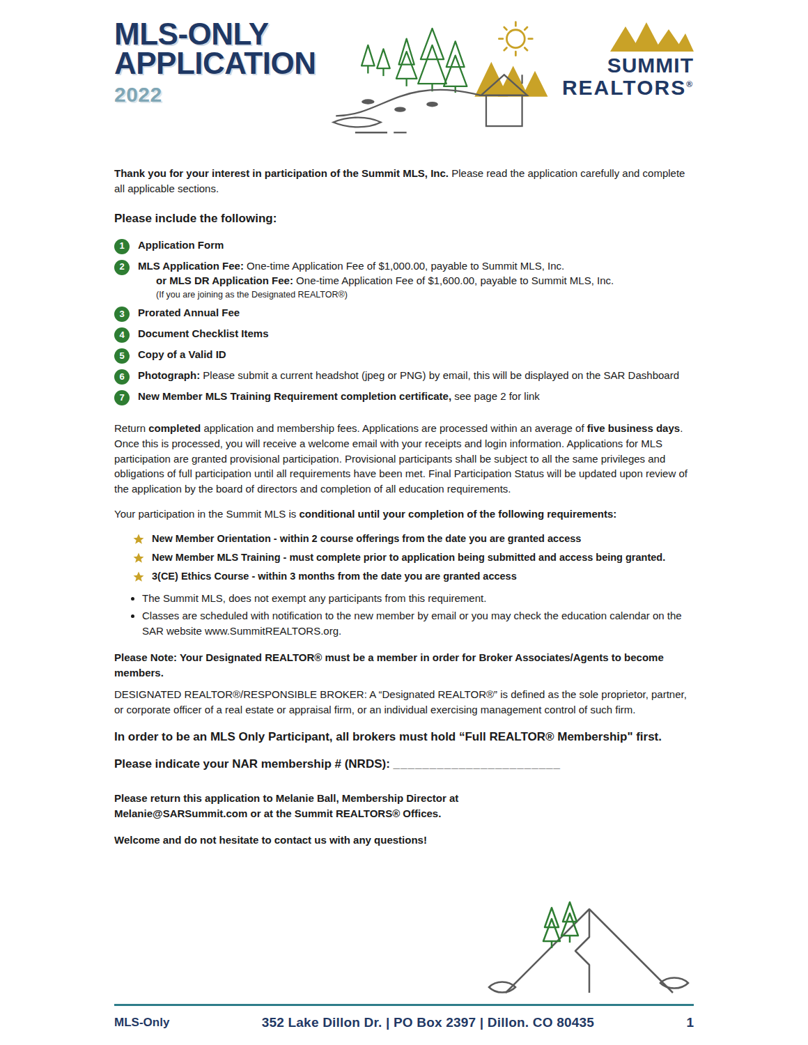MLS-ONLY
APPLICATION
2022
SUMMITREALTORS®
Thank you for your interest in participation of the Summit MLS, Inc. Please read the application carefully and complete all applicable sections.
Please include the following:
1 Application Form
2 MLS Application Fee: One-time Application Fee of $1,000.00, payable to Summit MLS, Inc. or MLS DR Application Fee: One-time Application Fee of $1,600.00, payable to Summit MLS, Inc. (If you are joining as the Designated REALTOR®)
3 Prorated Annual Fee
4 Document Checklist Items
5 Copy of a Valid ID
6 Photograph: Please submit a current headshot (jpeg or PNG) by email, this will be displayed on the SAR Dashboard
7 New Member MLS Training Requirement completion certificate, see page 2 for link
Return completed application and membership fees. Applications are processed within an average of five business days. Once this is processed, you will receive a welcome email with your receipts and login information. Applications for MLS participation are granted provisional participation. Provisional participants shall be subject to all the same privileges and obligations of full participation until all requirements have been met. Final Participation Status will be updated upon review of the application by the board of directors and completion of all education requirements.
Your participation in the Summit MLS is conditional until your completion of the following requirements:
New Member Orientation - within 2 course offerings from the date you are granted access
New Member MLS Training - must complete prior to application being submitted and access being granted.
3(CE) Ethics Course - within 3 months from the date you are granted access
The Summit MLS, does not exempt any participants from this requirement.
Classes are scheduled with notification to the new member by email or you may check the education calendar on the SAR website www.SummitREALTORS.org.
Please Note: Your Designated REALTOR® must be a member in order for Broker Associates/Agents to become members.
DESIGNATED REALTOR®/RESPONSIBLE BROKER: A “Designated REALTOR®” is defined as the sole proprietor, partner, or corporate officer of a real estate or appraisal firm, or an individual exercising management control of such firm.
In order to be an MLS Only Participant, all brokers must hold “Full REALTOR® Membership" first.
Please indicate your NAR membership # (NRDS): _______________________
Please return this application to Melanie Ball, Membership Director at
Melanie@SARSummit.com or at the Summit REALTORS® Offices.
Welcome and do not hesitate to contact us with any questions!
MLS-Only
352 Lake Dillon Dr. | PO Box 2397 | Dillon. CO 80435
1